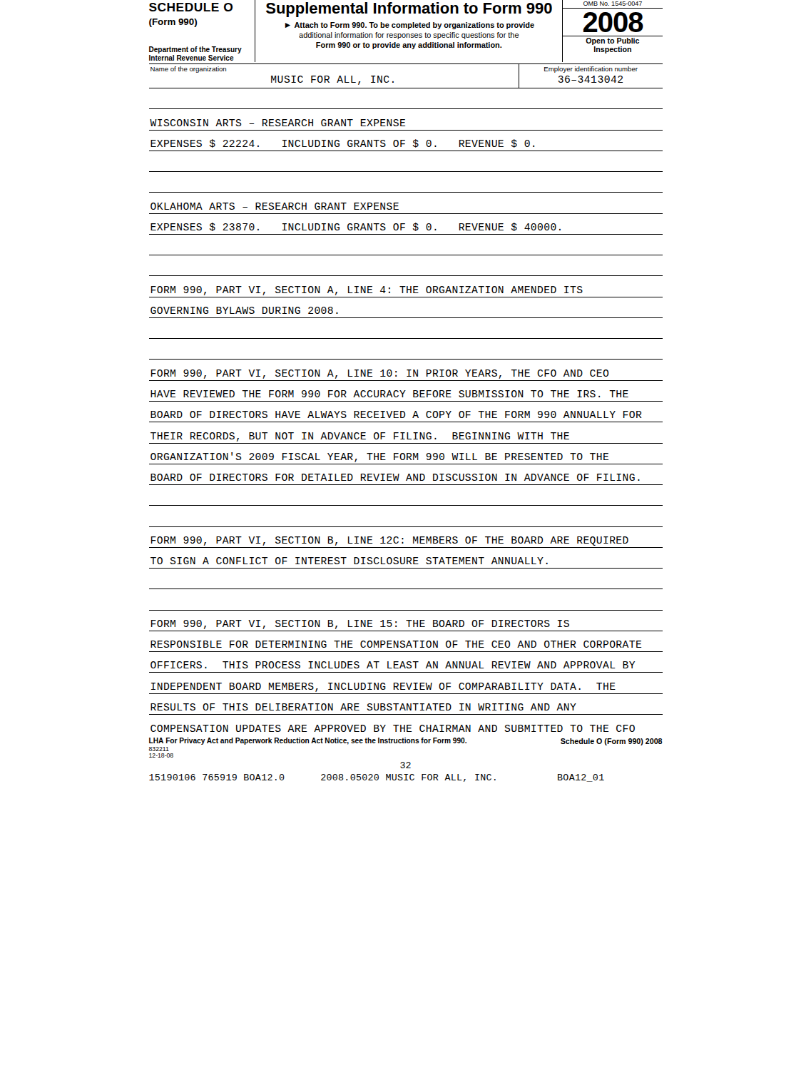| SCHEDULE O (Form 990) Department of the Treasury Internal Revenue Service | Supplemental Information to Form 990 ► Attach to Form 990. To be completed by organizations to provide additional information for responses to specific questions for the Form 990 or to provide any additional information. | OMB No. 1545-0047 2008 Open to Public Inspection |
| Name of the organization MUSIC FOR ALL, INC. | Employer identification number 36–3413042 |
WISCONSIN ARTS – RESEARCH GRANT EXPENSE
EXPENSES $ 22224. INCLUDING GRANTS OF $ 0. REVENUE $ 0.
OKLAHOMA ARTS – RESEARCH GRANT EXPENSE
EXPENSES $ 23870. INCLUDING GRANTS OF $ 0. REVENUE $ 40000.
FORM 990, PART VI, SECTION A, LINE 4: THE ORGANIZATION AMENDED ITS
GOVERNING BYLAWS DURING 2008.
FORM 990, PART VI, SECTION A, LINE 10: IN PRIOR YEARS, THE CFO AND CEO
HAVE REVIEWED THE FORM 990 FOR ACCURACY BEFORE SUBMISSION TO THE IRS. THE
BOARD OF DIRECTORS HAVE ALWAYS RECEIVED A COPY OF THE FORM 990 ANNUALLY FOR
THEIR RECORDS, BUT NOT IN ADVANCE OF FILING. BEGINNING WITH THE
ORGANIZATION'S 2009 FISCAL YEAR, THE FORM 990 WILL BE PRESENTED TO THE
BOARD OF DIRECTORS FOR DETAILED REVIEW AND DISCUSSION IN ADVANCE OF FILING.
FORM 990, PART VI, SECTION B, LINE 12C: MEMBERS OF THE BOARD ARE REQUIRED
TO SIGN A CONFLICT OF INTEREST DISCLOSURE STATEMENT ANNUALLY.
FORM 990, PART VI, SECTION B, LINE 15: THE BOARD OF DIRECTORS IS
RESPONSIBLE FOR DETERMINING THE COMPENSATION OF THE CEO AND OTHER CORPORATE
OFFICERS. THIS PROCESS INCLUDES AT LEAST AN ANNUAL REVIEW AND APPROVAL BY
INDEPENDENT BOARD MEMBERS, INCLUDING REVIEW OF COMPARABILITY DATA. THE
RESULTS OF THIS DELIBERATION ARE SUBSTANTIATED IN WRITING AND ANY
COMPENSATION UPDATES ARE APPROVED BY THE CHAIRMAN AND SUBMITTED TO THE CFO
Schedule O (Form 990) 2008
LHA For Privacy Act and Paperwork Reduction Act Notice, see the Instructions for Form 990.
832211
12-18-08
32
15190106 765919 BOA12.0 2008.05020 MUSIC FOR ALL, INC. BOA12_01